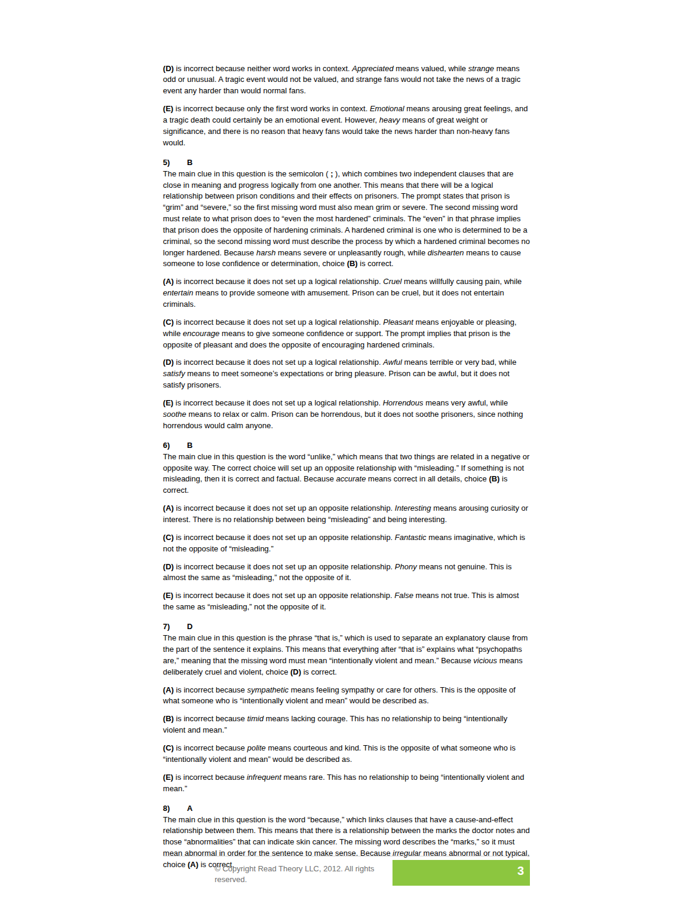(D) is incorrect because neither word works in context. Appreciated means valued, while strange means odd or unusual. A tragic event would not be valued, and strange fans would not take the news of a tragic event any harder than would normal fans.
(E) is incorrect because only the first word works in context. Emotional means arousing great feelings, and a tragic death could certainly be an emotional event. However, heavy means of great weight or significance, and there is no reason that heavy fans would take the news harder than non-heavy fans would.
5)B
The main clue in this question is the semicolon ( ; ), which combines two independent clauses that are close in meaning and progress logically from one another. This means that there will be a logical relationship between prison conditions and their effects on prisoners. The prompt states that prison is “grim” and “severe,” so the first missing word must also mean grim or severe. The second missing word must relate to what prison does to “even the most hardened” criminals. The “even” in that phrase implies that prison does the opposite of hardening criminals. A hardened criminal is one who is determined to be a criminal, so the second missing word must describe the process by which a hardened criminal becomes no longer hardened. Because harsh means severe or unpleasantly rough, while dishearten means to cause someone to lose confidence or determination, choice (B) is correct.
(A) is incorrect because it does not set up a logical relationship. Cruel means willfully causing pain, while entertain means to provide someone with amusement. Prison can be cruel, but it does not entertain criminals.
(C) is incorrect because it does not set up a logical relationship. Pleasant means enjoyable or pleasing, while encourage means to give someone confidence or support. The prompt implies that prison is the opposite of pleasant and does the opposite of encouraging hardened criminals.
(D) is incorrect because it does not set up a logical relationship. Awful means terrible or very bad, while satisfy means to meet someone’s expectations or bring pleasure. Prison can be awful, but it does not satisfy prisoners.
(E) is incorrect because it does not set up a logical relationship. Horrendous means very awful, while soothe means to relax or calm. Prison can be horrendous, but it does not soothe prisoners, since nothing horrendous would calm anyone.
6)B
The main clue in this question is the word “unlike,” which means that two things are related in a negative or opposite way. The correct choice will set up an opposite relationship with “misleading.” If something is not misleading, then it is correct and factual. Because accurate means correct in all details, choice (B) is correct.
(A) is incorrect because it does not set up an opposite relationship. Interesting means arousing curiosity or interest. There is no relationship between being “misleading” and being interesting.
(C) is incorrect because it does not set up an opposite relationship. Fantastic means imaginative, which is not the opposite of “misleading.”
(D) is incorrect because it does not set up an opposite relationship. Phony means not genuine. This is almost the same as “misleading,” not the opposite of it.
(E) is incorrect because it does not set up an opposite relationship. False means not true. This is almost the same as “misleading,” not the opposite of it.
7)D
The main clue in this question is the phrase “that is,” which is used to separate an explanatory clause from the part of the sentence it explains. This means that everything after “that is” explains what “psychopaths are,” meaning that the missing word must mean “intentionally violent and mean.” Because vicious means deliberately cruel and violent, choice (D) is correct.
(A) is incorrect because sympathetic means feeling sympathy or care for others. This is the opposite of what someone who is “intentionally violent and mean” would be described as.
(B) is incorrect because timid means lacking courage. This has no relationship to being “intentionally violent and mean.”
(C) is incorrect because polite means courteous and kind. This is the opposite of what someone who is “intentionally violent and mean” would be described as.
(E) is incorrect because infrequent means rare. This has no relationship to being “intentionally violent and mean.”
8)A
The main clue in this question is the word “because,” which links clauses that have a cause-and-effect relationship between them. This means that there is a relationship between the marks the doctor notes and those “abnormalities” that can indicate skin cancer. The missing word describes the “marks,” so it must mean abnormal in order for the sentence to make sense. Because irregular means abnormal or not typical, choice (A) is correct.
© Copyright Read Theory LLC, 2012. All rights reserved.
3